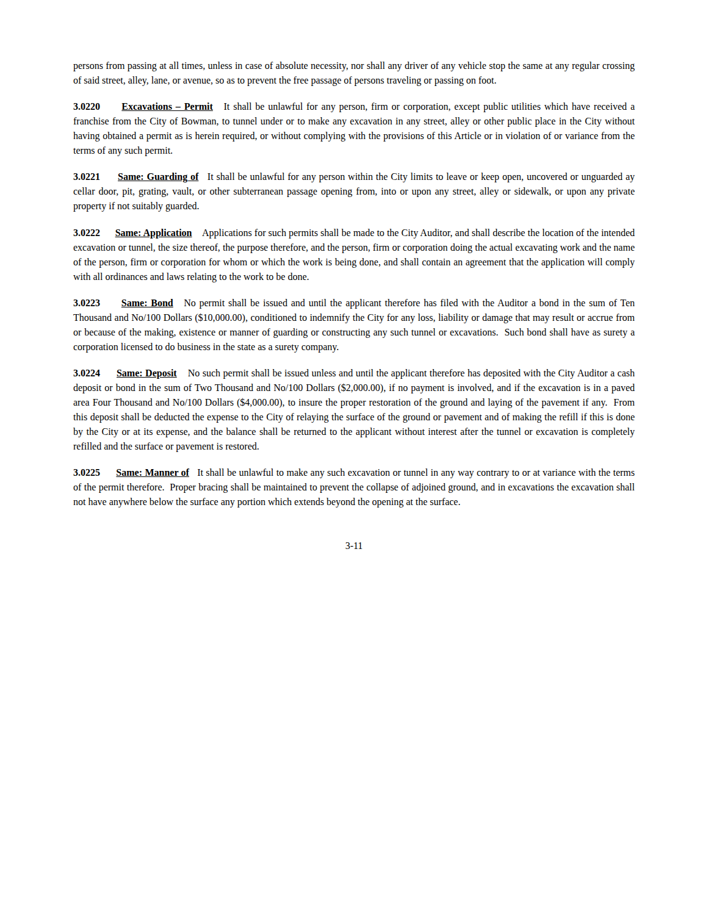persons from passing at all times, unless in case of absolute necessity, nor shall any driver of any vehicle stop the same at any regular crossing of said street, alley, lane, or avenue, so as to prevent the free passage of persons traveling or passing on foot.
3.0220 Excavations – Permit It shall be unlawful for any person, firm or corporation, except public utilities which have received a franchise from the City of Bowman, to tunnel under or to make any excavation in any street, alley or other public place in the City without having obtained a permit as is herein required, or without complying with the provisions of this Article or in violation of or variance from the terms of any such permit.
3.0221 Same: Guarding of It shall be unlawful for any person within the City limits to leave or keep open, uncovered or unguarded ay cellar door, pit, grating, vault, or other subterranean passage opening from, into or upon any street, alley or sidewalk, or upon any private property if not suitably guarded.
3.0222 Same: Application Applications for such permits shall be made to the City Auditor, and shall describe the location of the intended excavation or tunnel, the size thereof, the purpose therefore, and the person, firm or corporation doing the actual excavating work and the name of the person, firm or corporation for whom or which the work is being done, and shall contain an agreement that the application will comply with all ordinances and laws relating to the work to be done.
3.0223 Same: Bond No permit shall be issued and until the applicant therefore has filed with the Auditor a bond in the sum of Ten Thousand and No/100 Dollars ($10,000.00), conditioned to indemnify the City for any loss, liability or damage that may result or accrue from or because of the making, existence or manner of guarding or constructing any such tunnel or excavations. Such bond shall have as surety a corporation licensed to do business in the state as a surety company.
3.0224 Same: Deposit No such permit shall be issued unless and until the applicant therefore has deposited with the City Auditor a cash deposit or bond in the sum of Two Thousand and No/100 Dollars ($2,000.00), if no payment is involved, and if the excavation is in a paved area Four Thousand and No/100 Dollars ($4,000.00), to insure the proper restoration of the ground and laying of the pavement if any. From this deposit shall be deducted the expense to the City of relaying the surface of the ground or pavement and of making the refill if this is done by the City or at its expense, and the balance shall be returned to the applicant without interest after the tunnel or excavation is completely refilled and the surface or pavement is restored.
3.0225 Same: Manner of It shall be unlawful to make any such excavation or tunnel in any way contrary to or at variance with the terms of the permit therefore. Proper bracing shall be maintained to prevent the collapse of adjoined ground, and in excavations the excavation shall not have anywhere below the surface any portion which extends beyond the opening at the surface.
3-11